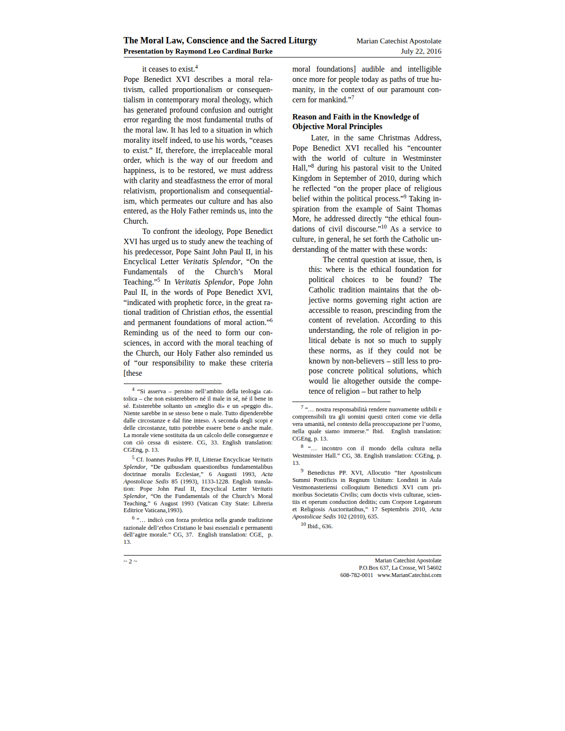The Moral Law, Conscience and the Sacred Liturgy
Marian Catechist Apostolate
Presentation by Raymond Leo Cardinal Burke
July 22, 2016
it ceases to exist.4
Pope Benedict XVI describes a moral relativism, called proportionalism or consequentialism in contemporary moral theology, which has generated profound confusion and outright error regarding the most fundamental truths of the moral law. It has led to a situation in which morality itself indeed, to use his words, “ceases to exist.” If, therefore, the irreplaceable moral order, which is the way of our freedom and happiness, is to be restored, we must address with clarity and steadfastness the error of moral relativism, proportionalism and consequentialism, which permeates our culture and has also entered, as the Holy Father reminds us, into the Church.
To confront the ideology, Pope Benedict XVI has urged us to study anew the teaching of his predecessor, Pope Saint John Paul II, in his Encyclical Letter Veritatis Splendor, “On the Fundamentals of the Church’s Moral Teaching.”5 In Veritatis Splendor, Pope John Paul II, in the words of Pope Benedict XVI, “indicated with prophetic force, in the great rational tradition of Christian ethos, the essential and permanent foundations of moral action.”6 Reminding us of the need to form our consciences, in accord with the moral teaching of the Church, our Holy Father also reminded us of “our responsibility to make these criteria [these
4 “Si asserva – persino nell’ambito della teologia cattolica – che non esisterebbero né il male in sé, né il bene in sé. Esisterebbe soltanto un «meglio di» e un «peggio di». Niente sarebbe in se stesso bene o male. Tutto dipenderebbe dalle circostanze e dal fine inteso. A seconda degli scopi e delle circostanze, tutto potrebbe essere bene o anche male. La morale viene sostituita da un calcolo delle conseguenze e con ciò cessa di esistere. CG, 33. English translation: CGEng, p. 13.
5 Cf. Ioannes Paulus PP. II, Litterae Encyclicae Veritatis Splendor, “De quibusdam quaestionibus fundamentalibus doctrinae moralis Ecclesiae,” 6 Augusti 1993, Acta Apostolicae Sedis 85 (1993), 1133-1228. English translation: Pope John Paul II, Encyclical Letter Veritatis Splendor, “On the Fundamentals of the Church’s Moral Teaching,” 6 August 1993 (Vatican City State: Libreria Editrice Vaticana,1993).
6 “… indicò con forza profetica nella grande tradizione razionale dell’ethos Cristiano le basi essenziali e permanenti dell’agire morale.” CG, 37. English translation: CGE, p. 13.
moral foundations] audible and intelligible once more for people today as paths of true humanity, in the context of our paramount concern for mankind.”7
Reason and Faith in the Knowledge of Objective Moral Principles
Later, in the same Christmas Address, Pope Benedict XVI recalled his “encounter with the world of culture in Westminster Hall,”8 during his pastoral visit to the United Kingdom in September of 2010, during which he reflected “on the proper place of religious belief within the political process.”9 Taking inspiration from the example of Saint Thomas More, he addressed directly “the ethical foundations of civil discourse.”10 As a service to culture, in general, he set forth the Catholic understanding of the matter with these words:
The central question at issue, then, is this: where is the ethical foundation for political choices to be found? The Catholic tradition maintains that the objective norms governing right action are accessible to reason, prescinding from the content of revelation. According to this understanding, the role of religion in political debate is not so much to supply these norms, as if they could not be known by non-believers – still less to propose concrete political solutions, which would lie altogether outside the competence of religion – but rather to help
7 “… nostra responsabilità rendere nuovamente udibili e comprensibili tra gli uomini questi criteri come vie della vera umanità, nel contesto della preoccupazione per l’uomo, nella quale siamo immerse.” Ibid. English translation: CGEng, p. 13.
8 “… incontro con il mondo della cultura nella Westminster Hall.” CG, 38. English translation: CGEng, p. 13.
9 Benedictus PP. XVI, Allocutio “Iter Apostolicum Summi Pontificis in Regnum Unitum: Londinii in Aula Vestmonasteriensi colloquium Benedicti XVI cum primoribus Societatis Civilis; cum doctis vivis culturae, scientiis et operum conduction deditis; cum Corpore Legatorum et Religiosis Auctoritatibus,” 17 Septembris 2010, Acta Apostolicae Sedis 102 (2010), 635.
10 Ibid., 636.
~ 2 ~
Marian Catechist Apostolate
P.O.Box 637, La Crosse, WI 54602
608-782-0011 www.MarianCatechist.com